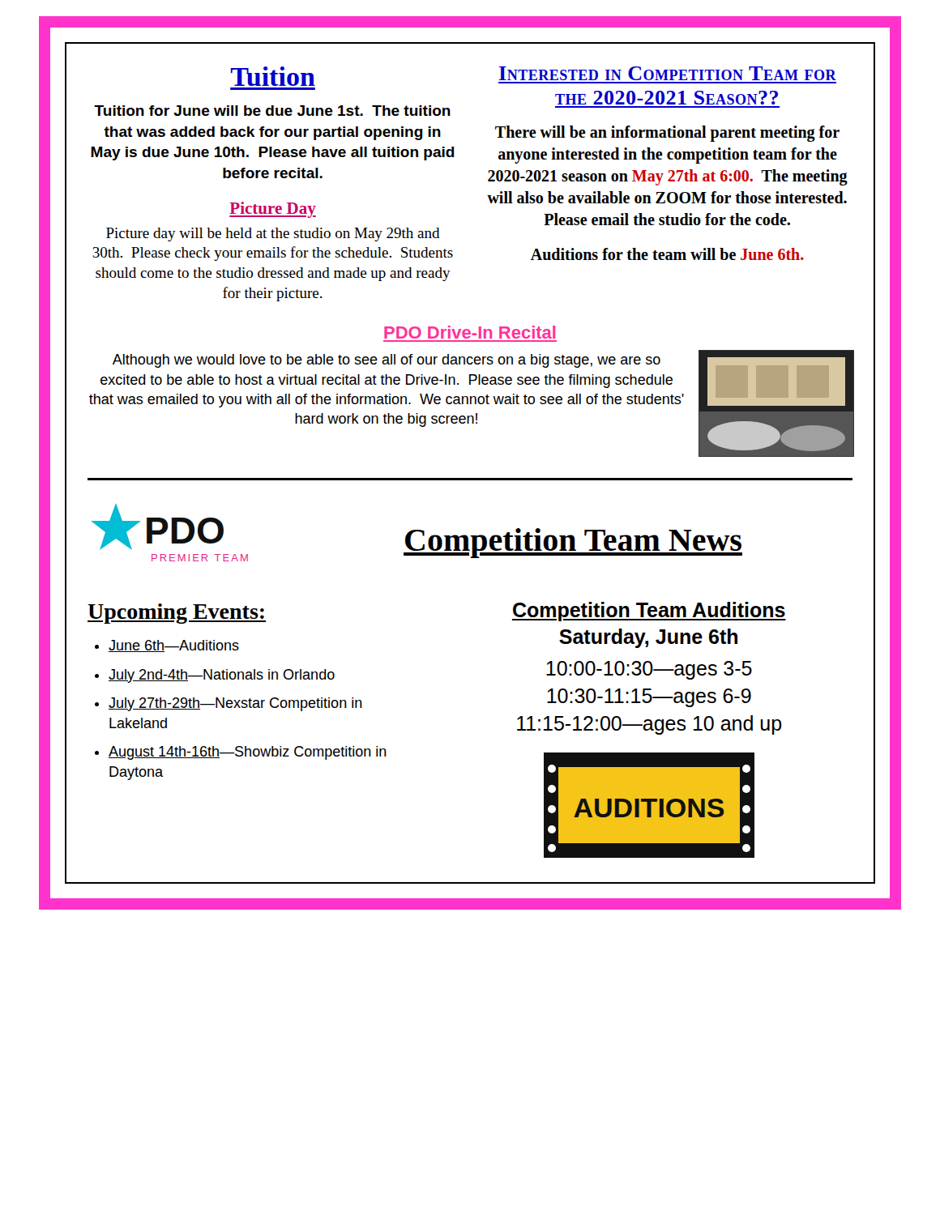Tuition
Tuition for June will be due June 1st. The tuition that was added back for our partial opening in May is due June 10th. Please have all tuition paid before recital.
Picture Day
Picture day will be held at the studio on May 29th and 30th. Please check your emails for the schedule. Students should come to the studio dressed and made up and ready for their picture.
Interested in Competition Team for the 2020-2021 Season??
There will be an informational parent meeting for anyone interested in the competition team for the 2020-2021 season on May 27th at 6:00. The meeting will also be available on ZOOM for those interested. Please email the studio for the code.
Auditions for the team will be June 6th.
PDO Drive-In Recital
Although we would love to be able to see all of our dancers on a big stage, we are so excited to be able to host a virtual recital at the Drive-In. Please see the filming schedule that was emailed to you with all of the information. We cannot wait to see all of the students' hard work on the big screen!
Competition Team News
Upcoming Events:
June 6th—Auditions
July 2nd-4th—Nationals in Orlando
July 27th-29th—Nexstar Competition in Lakeland
August 14th-16th—Showbiz Competition in Daytona
Competition Team Auditions
Saturday, June 6th
10:00-10:30—ages 3-5
10:30-11:15—ages 6-9
11:15-12:00—ages 10 and up